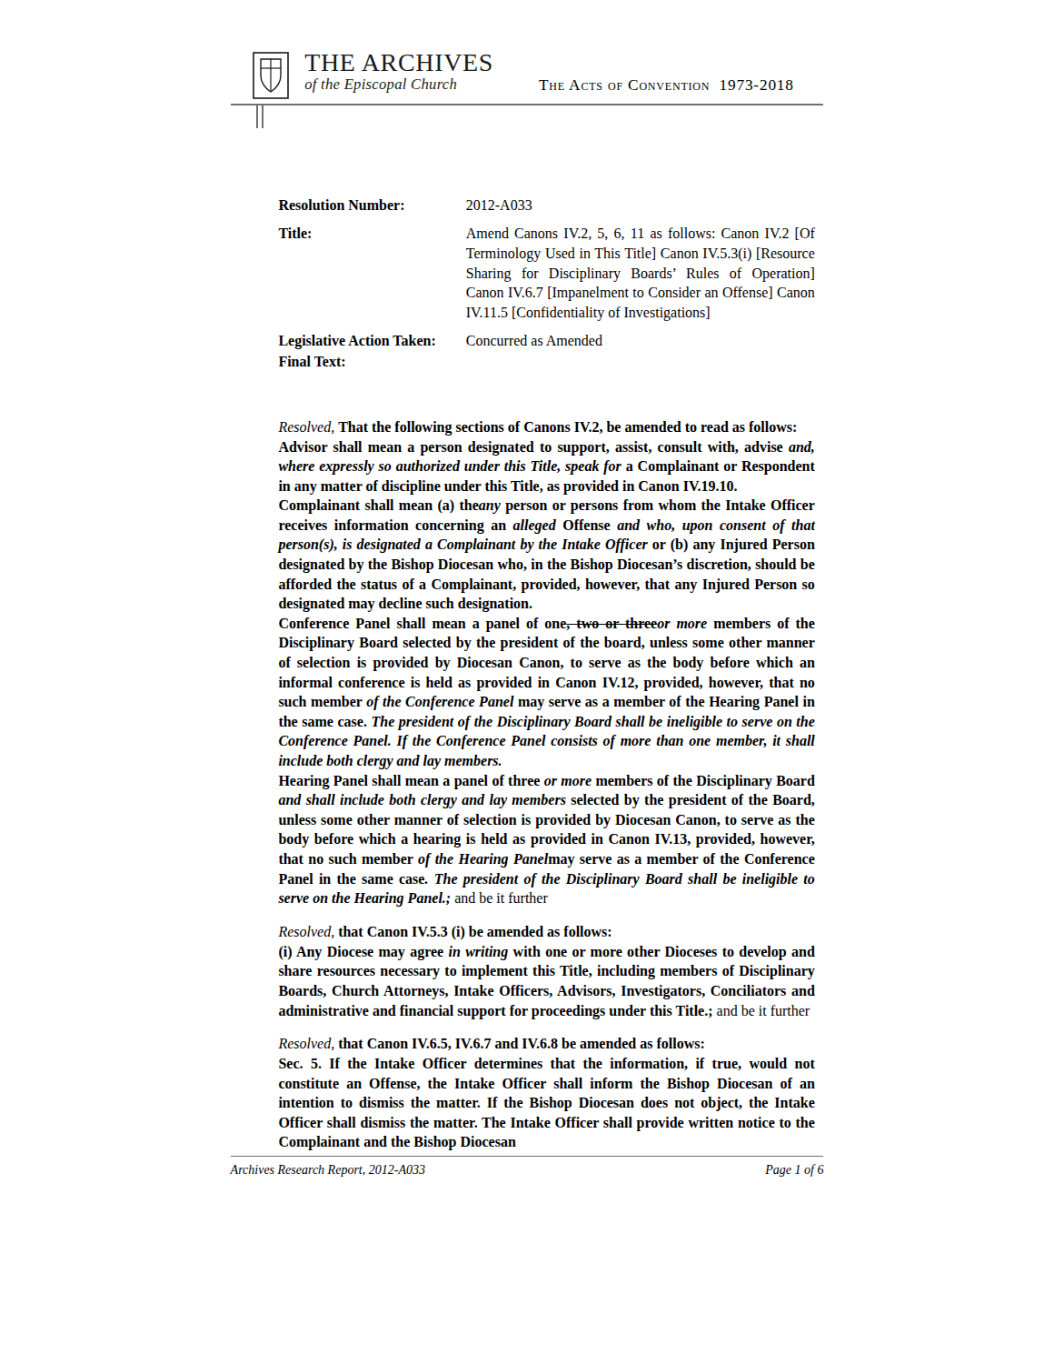The Archives
of the Episcopal Church
The Acts of Convention 1973-2018
| Resolution Number: | 2012-A033 |
| Title: | Amend Canons IV.2, 5, 6, 11 as follows: Canon IV.2 [Of Terminology Used in This Title] Canon IV.5.3(i) [Resource Sharing for Disciplinary Boards’ Rules of Operation] Canon IV.6.7 [Impanelment to Consider an Offense] Canon IV.11.5 [Confidentiality of Investigations] |
| Legislative Action Taken: | Concurred as Amended |
| Final Text: | |
Resolved, That the following sections of Canons IV.2, be amended to read as follows:
Advisor shall mean a person designated to support, assist, consult with, advise and, where expressly so authorized under this Title, speak for a Complainant or Respondent in any matter of discipline under this Title, as provided in Canon IV.19.10.
Complainant shall mean (a) theany person or persons from whom the Intake Officer receives information concerning an alleged Offense and who, upon consent of that person(s), is designated a Complainant by the Intake Officer or (b) any Injured Person designated by the Bishop Diocesan who, in the Bishop Diocesan’s discretion, should be afforded the status of a Complainant, provided, however, that any Injured Person so designated may decline such designation.
Conference Panel shall mean a panel of one, two or threeor more members of the Disciplinary Board selected by the president of the board, unless some other manner of selection is provided by Diocesan Canon, to serve as the body before which an informal conference is held as provided in Canon IV.12, provided, however, that no such member of the Conference Panel may serve as a member of the Hearing Panel in the same case. The president of the Disciplinary Board shall be ineligible to serve on the Conference Panel. If the Conference Panel consists of more than one member, it shall include both clergy and lay members.
Hearing Panel shall mean a panel of three or more members of the Disciplinary Board and shall include both clergy and lay members selected by the president of the Board, unless some other manner of selection is provided by Diocesan Canon, to serve as the body before which a hearing is held as provided in Canon IV.13, provided, however, that no such member of the Hearing Panelmay serve as a member of the Conference Panel in the same case. The president of the Disciplinary Board shall be ineligible to serve on the Hearing Panel.; and be it further
Resolved, that Canon IV.5.3 (i) be amended as follows:
(i) Any Diocese may agree in writing with one or more other Dioceses to develop and share resources necessary to implement this Title, including members of Disciplinary Boards, Church Attorneys, Intake Officers, Advisors, Investigators, Conciliators and administrative and financial support for proceedings under this Title.; and be it further
Resolved, that Canon IV.6.5, IV.6.7 and IV.6.8 be amended as follows:
Sec. 5. If the Intake Officer determines that the information, if true, would not constitute an Offense, the Intake Officer shall inform the Bishop Diocesan of an intention to dismiss the matter. If the Bishop Diocesan does not object, the Intake Officer shall dismiss the matter. The Intake Officer shall provide written notice to the Complainant and the Bishop Diocesan
Archives Research Report, 2012-A033
Page 1 of 6